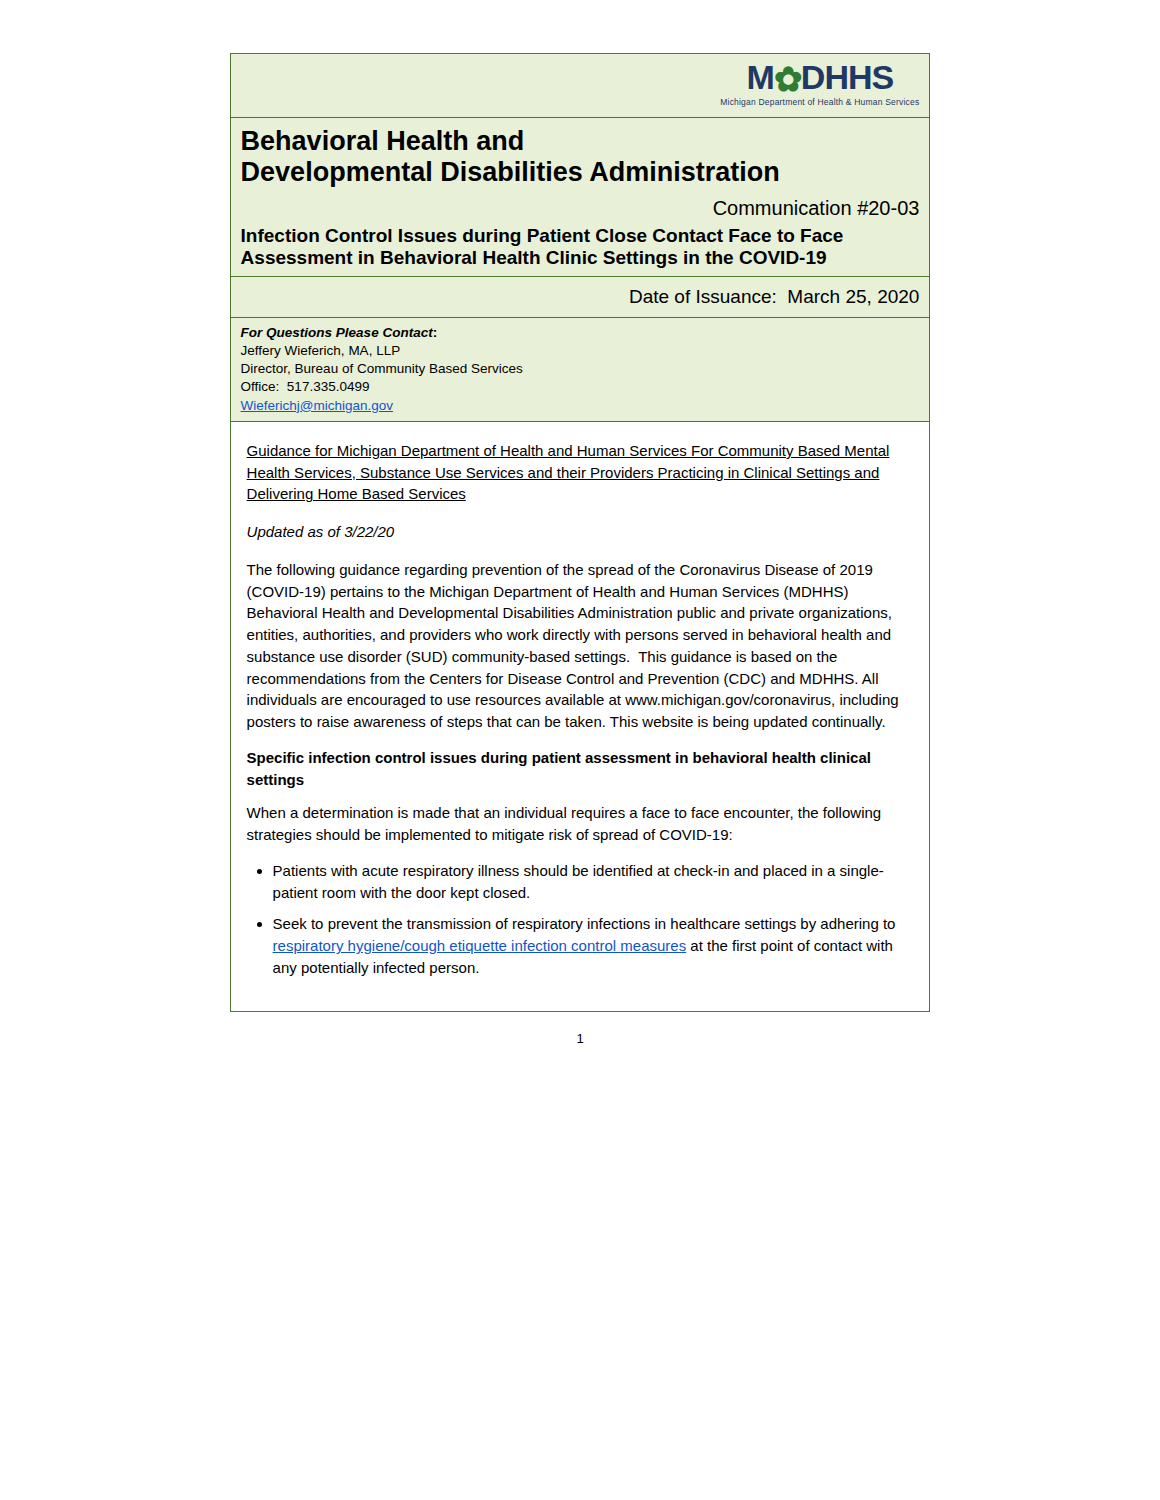| M ✿ DHHS Michigan Department of Health & Human Services |
| Behavioral Health and Developmental Disabilities Administration Communication #20-03 Infection Control Issues during Patient Close Contact Face to Face Assessment in Behavioral Health Clinic Settings in the COVID-19 |
| Date of Issuance: March 25, 2020 |
| For Questions Please Contact : Jeffery Wieferich, MA, LLP Director, Bureau of Community Based Services Office: 517.335.0499 Wieferichj@michigan.gov |
Guidance for Michigan Department of Health and Human Services For Community Based Mental Health Services, Substance Use Services and their Providers Practicing in Clinical Settings and Delivering Home Based Services
Updated as of 3/22/20
The following guidance regarding prevention of the spread of the Coronavirus Disease of 2019 (COVID-19) pertains to the Michigan Department of Health and Human Services (MDHHS) Behavioral Health and Developmental Disabilities Administration public and private organizations, entities, authorities, and providers who work directly with persons served in behavioral health and substance use disorder (SUD) community-based settings. This guidance is based on the recommendations from the Centers for Disease Control and Prevention (CDC) and MDHHS. All individuals are encouraged to use resources available at www.michigan.gov/coronavirus, including posters to raise awareness of steps that can be taken. This website is being updated continually.
Specific infection control issues during patient assessment in behavioral health clinical settings
When a determination is made that an individual requires a face to face encounter, the following strategies should be implemented to mitigate risk of spread of COVID-19:
Patients with acute respiratory illness should be identified at check-in and placed in a single-patient room with the door kept closed.
Seek to prevent the transmission of respiratory infections in healthcare settings by adhering to respiratory hygiene/cough etiquette infection control measures at the first point of contact with any potentially infected person.
1